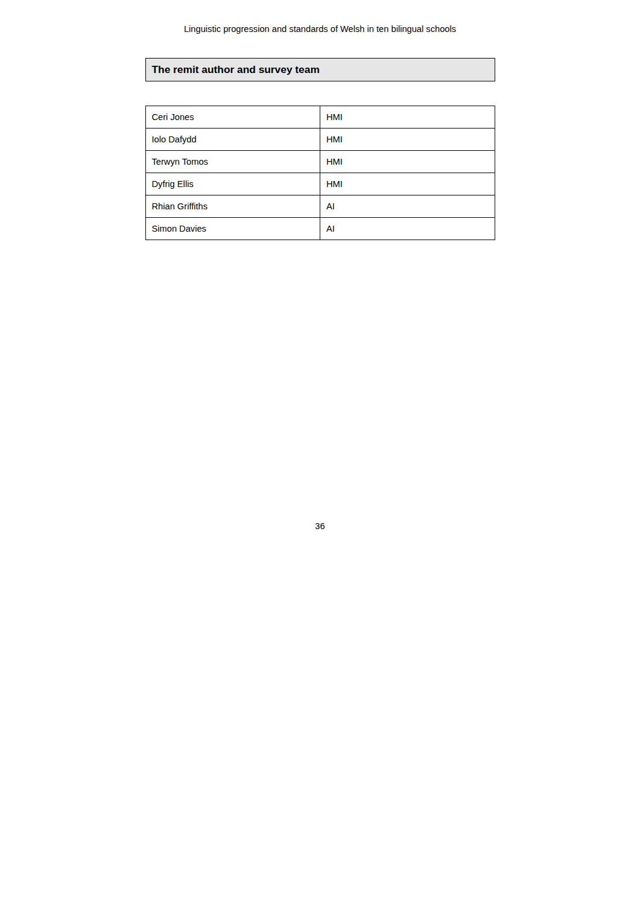Linguistic progression and standards of Welsh in ten bilingual schools
The remit author and survey team
| Ceri Jones | HMI |
| Iolo Dafydd | HMI |
| Terwyn Tomos | HMI |
| Dyfrig Ellis | HMI |
| Rhian Griffiths | AI |
| Simon Davies | AI |
36